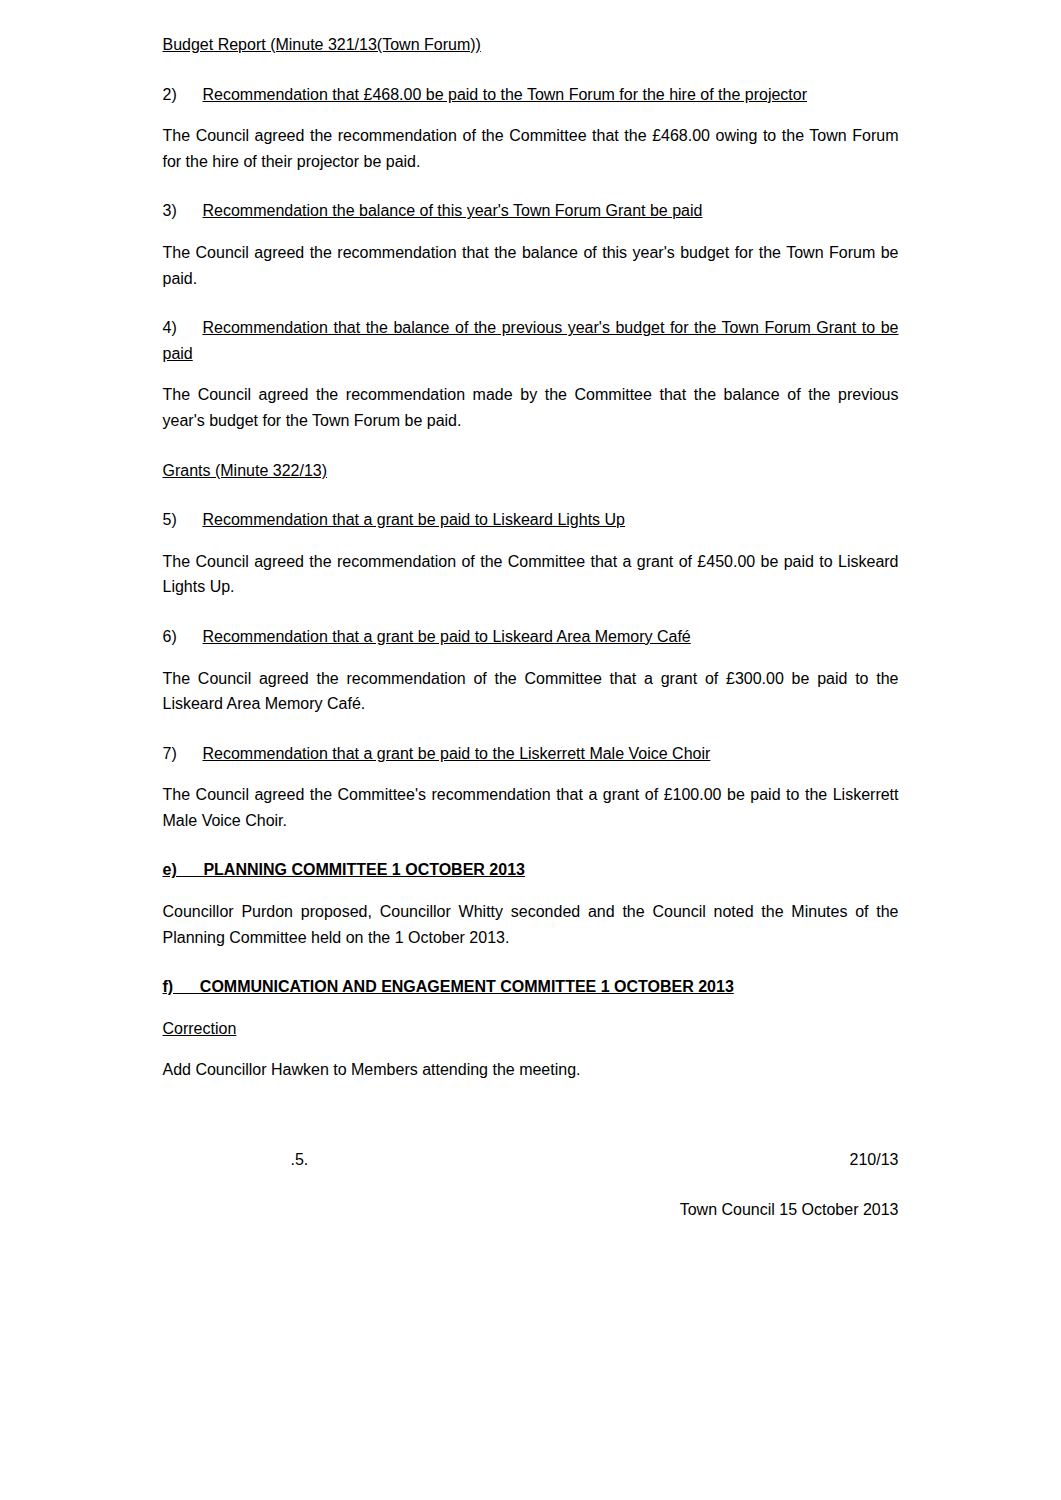Budget Report (Minute 321/13(Town Forum))
2) Recommendation that £468.00 be paid to the Town Forum for the hire of the projector
The Council agreed the recommendation of the Committee that the £468.00 owing to the Town Forum for the hire of their projector be paid.
3) Recommendation the balance of this year's Town Forum Grant be paid
The Council agreed the recommendation that the balance of this year's budget for the Town Forum be paid.
4) Recommendation that the balance of the previous year's budget for the Town Forum Grant to be paid
The Council agreed the recommendation made by the Committee that the balance of the previous year's budget for the Town Forum be paid.
Grants (Minute 322/13)
5) Recommendation that a grant be paid to Liskeard Lights Up
The Council agreed the recommendation of the Committee that a grant of £450.00 be paid to Liskeard Lights Up.
6) Recommendation that a grant be paid to Liskeard Area Memory Café
The Council agreed the recommendation of the Committee that a grant of £300.00 be paid to the Liskeard Area Memory Café.
7) Recommendation that a grant be paid to the Liskerrett Male Voice Choir
The Council agreed the Committee's recommendation that a grant of £100.00 be paid to the Liskerrett Male Voice Choir.
e) PLANNING COMMITTEE 1 OCTOBER 2013
Councillor Purdon proposed, Councillor Whitty seconded and the Council noted the Minutes of the Planning Committee held on the 1 October 2013.
f) COMMUNICATION AND ENGAGEMENT COMMITTEE 1 OCTOBER 2013
Correction
Add Councillor Hawken to Members attending the meeting.
.5. 210/13
Town Council 15 October 2013